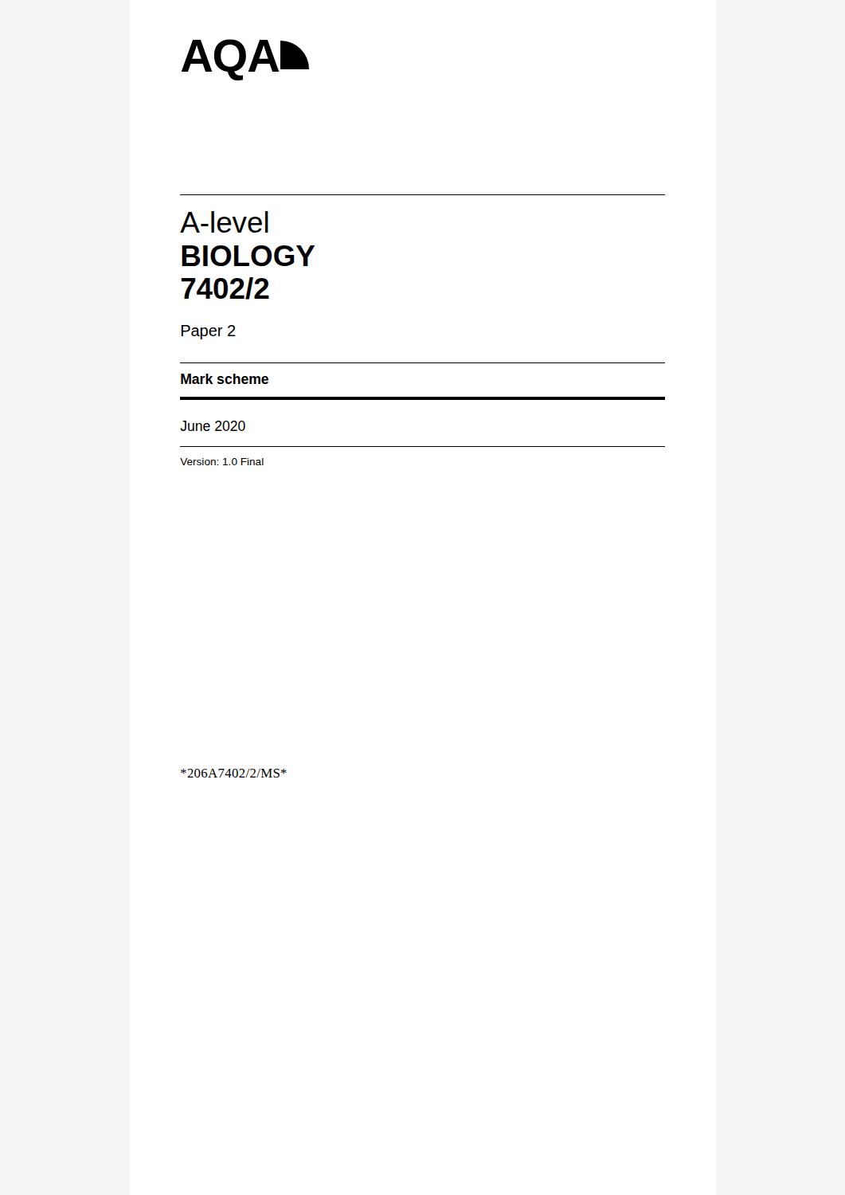AQA
A-level BIOLOGY 7402/2
Paper 2
Mark scheme
June 2020
Version: 1.0 Final
*206A7402/2/MS*